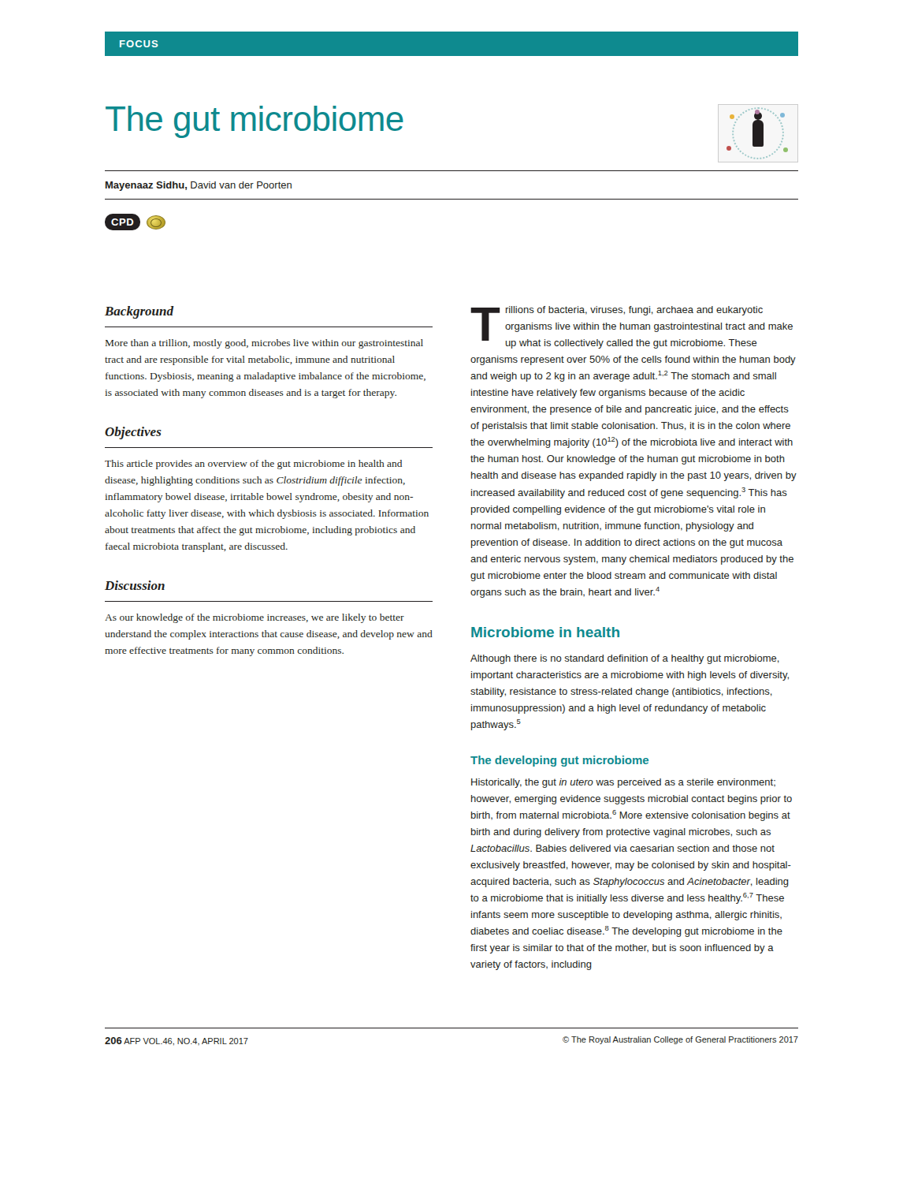FOCUS
The gut microbiome
Mayenaaz Sidhu, David van der Poorten
CPD
Background
More than a trillion, mostly good, microbes live within our gastrointestinal tract and are responsible for vital metabolic, immune and nutritional functions. Dysbiosis, meaning a maladaptive imbalance of the microbiome, is associated with many common diseases and is a target for therapy.
Objectives
This article provides an overview of the gut microbiome in health and disease, highlighting conditions such as Clostridium difficile infection, inflammatory bowel disease, irritable bowel syndrome, obesity and non-alcoholic fatty liver disease, with which dysbiosis is associated. Information about treatments that affect the gut microbiome, including probiotics and faecal microbiota transplant, are discussed.
Discussion
As our knowledge of the microbiome increases, we are likely to better understand the complex interactions that cause disease, and develop new and more effective treatments for many common conditions.
Trillions of bacteria, viruses, fungi, archaea and eukaryotic organisms live within the human gastrointestinal tract and make up what is collectively called the gut microbiome. These organisms represent over 50% of the cells found within the human body and weigh up to 2 kg in an average adult.1,2 The stomach and small intestine have relatively few organisms because of the acidic environment, the presence of bile and pancreatic juice, and the effects of peristalsis that limit stable colonisation. Thus, it is in the colon where the overwhelming majority (1012) of the microbiota live and interact with the human host. Our knowledge of the human gut microbiome in both health and disease has expanded rapidly in the past 10 years, driven by increased availability and reduced cost of gene sequencing.3 This has provided compelling evidence of the gut microbiome's vital role in normal metabolism, nutrition, immune function, physiology and prevention of disease. In addition to direct actions on the gut mucosa and enteric nervous system, many chemical mediators produced by the gut microbiome enter the blood stream and communicate with distal organs such as the brain, heart and liver.4
Microbiome in health
Although there is no standard definition of a healthy gut microbiome, important characteristics are a microbiome with high levels of diversity, stability, resistance to stress-related change (antibiotics, infections, immunosuppression) and a high level of redundancy of metabolic pathways.5
The developing gut microbiome
Historically, the gut in utero was perceived as a sterile environment; however, emerging evidence suggests microbial contact begins prior to birth, from maternal microbiota.6 More extensive colonisation begins at birth and during delivery from protective vaginal microbes, such as Lactobacillus. Babies delivered via caesarian section and those not exclusively breastfed, however, may be colonised by skin and hospital-acquired bacteria, such as Staphylococcus and Acinetobacter, leading to a microbiome that is initially less diverse and less healthy.6,7 These infants seem more susceptible to developing asthma, allergic rhinitis, diabetes and coeliac disease.8 The developing gut microbiome in the first year is similar to that of the mother, but is soon influenced by a variety of factors, including
206 AFP VOL.46, NO.4, APRIL 2017
© The Royal Australian College of General Practitioners 2017